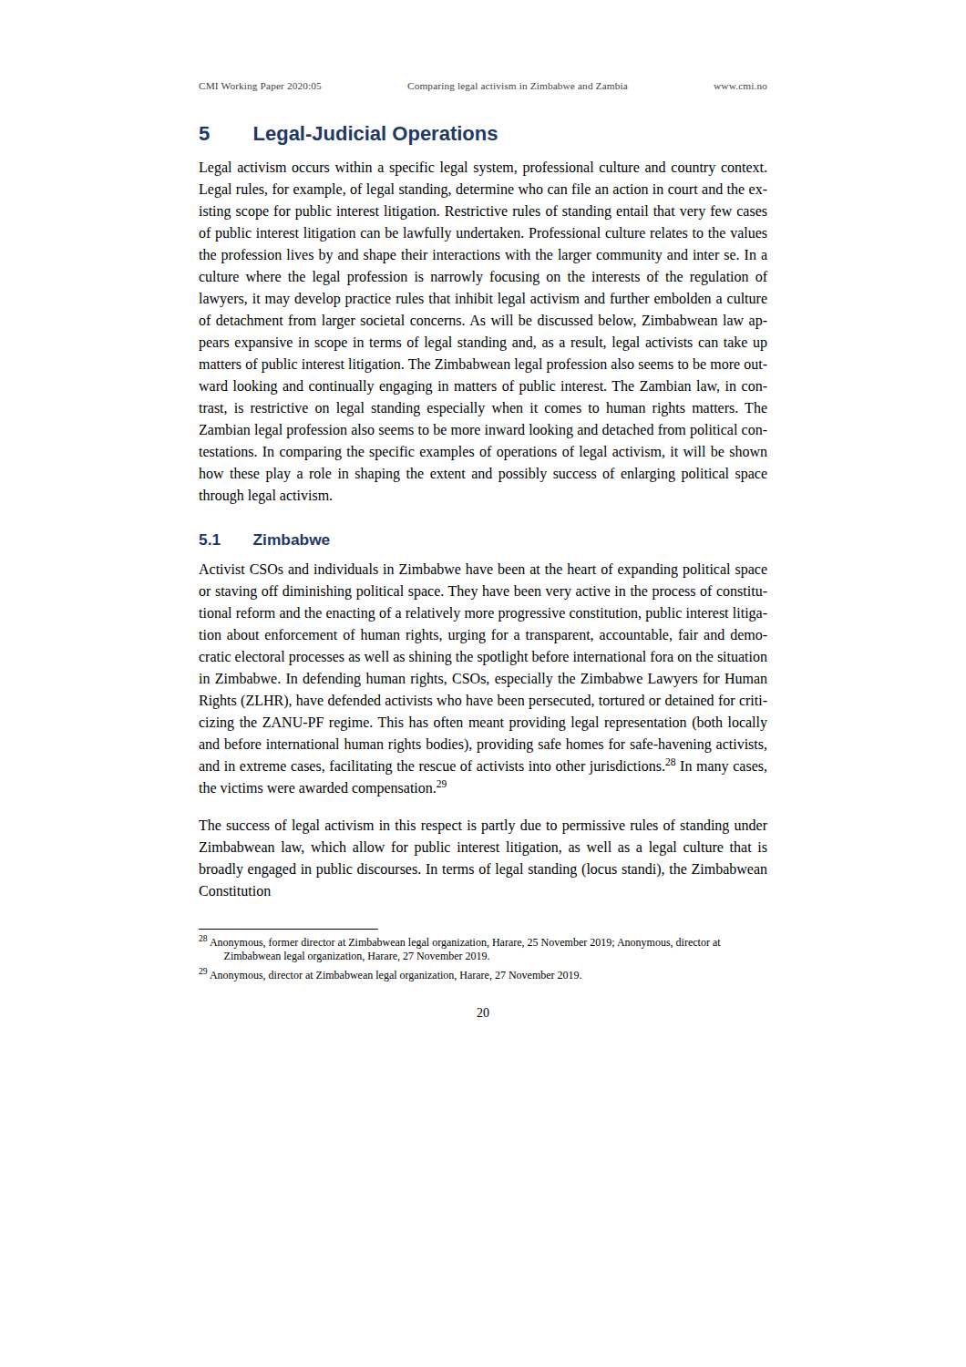CMI Working Paper 2020:05 Comparing legal activism in Zimbabwe and Zambia www.cmi.no
5 Legal-Judicial Operations
Legal activism occurs within a specific legal system, professional culture and country context. Legal rules, for example, of legal standing, determine who can file an action in court and the existing scope for public interest litigation. Restrictive rules of standing entail that very few cases of public interest litigation can be lawfully undertaken. Professional culture relates to the values the profession lives by and shape their interactions with the larger community and inter se. In a culture where the legal profession is narrowly focusing on the interests of the regulation of lawyers, it may develop practice rules that inhibit legal activism and further embolden a culture of detachment from larger societal concerns. As will be discussed below, Zimbabwean law appears expansive in scope in terms of legal standing and, as a result, legal activists can take up matters of public interest litigation. The Zimbabwean legal profession also seems to be more outward looking and continually engaging in matters of public interest. The Zambian law, in contrast, is restrictive on legal standing especially when it comes to human rights matters. The Zambian legal profession also seems to be more inward looking and detached from political contestations. In comparing the specific examples of operations of legal activism, it will be shown how these play a role in shaping the extent and possibly success of enlarging political space through legal activism.
5.1 Zimbabwe
Activist CSOs and individuals in Zimbabwe have been at the heart of expanding political space or staving off diminishing political space. They have been very active in the process of constitutional reform and the enacting of a relatively more progressive constitution, public interest litigation about enforcement of human rights, urging for a transparent, accountable, fair and democratic electoral processes as well as shining the spotlight before international fora on the situation in Zimbabwe. In defending human rights, CSOs, especially the Zimbabwe Lawyers for Human Rights (ZLHR), have defended activists who have been persecuted, tortured or detained for criticizing the ZANU-PF regime. This has often meant providing legal representation (both locally and before international human rights bodies), providing safe homes for safe-havening activists, and in extreme cases, facilitating the rescue of activists into other jurisdictions.28 In many cases, the victims were awarded compensation.29
The success of legal activism in this respect is partly due to permissive rules of standing under Zimbabwean law, which allow for public interest litigation, as well as a legal culture that is broadly engaged in public discourses. In terms of legal standing (locus standi), the Zimbabwean Constitution
28 Anonymous, former director at Zimbabwean legal organization, Harare, 25 November 2019; Anonymous, director at Zimbabwean legal organization, Harare, 27 November 2019.
29 Anonymous, director at Zimbabwean legal organization, Harare, 27 November 2019.
20